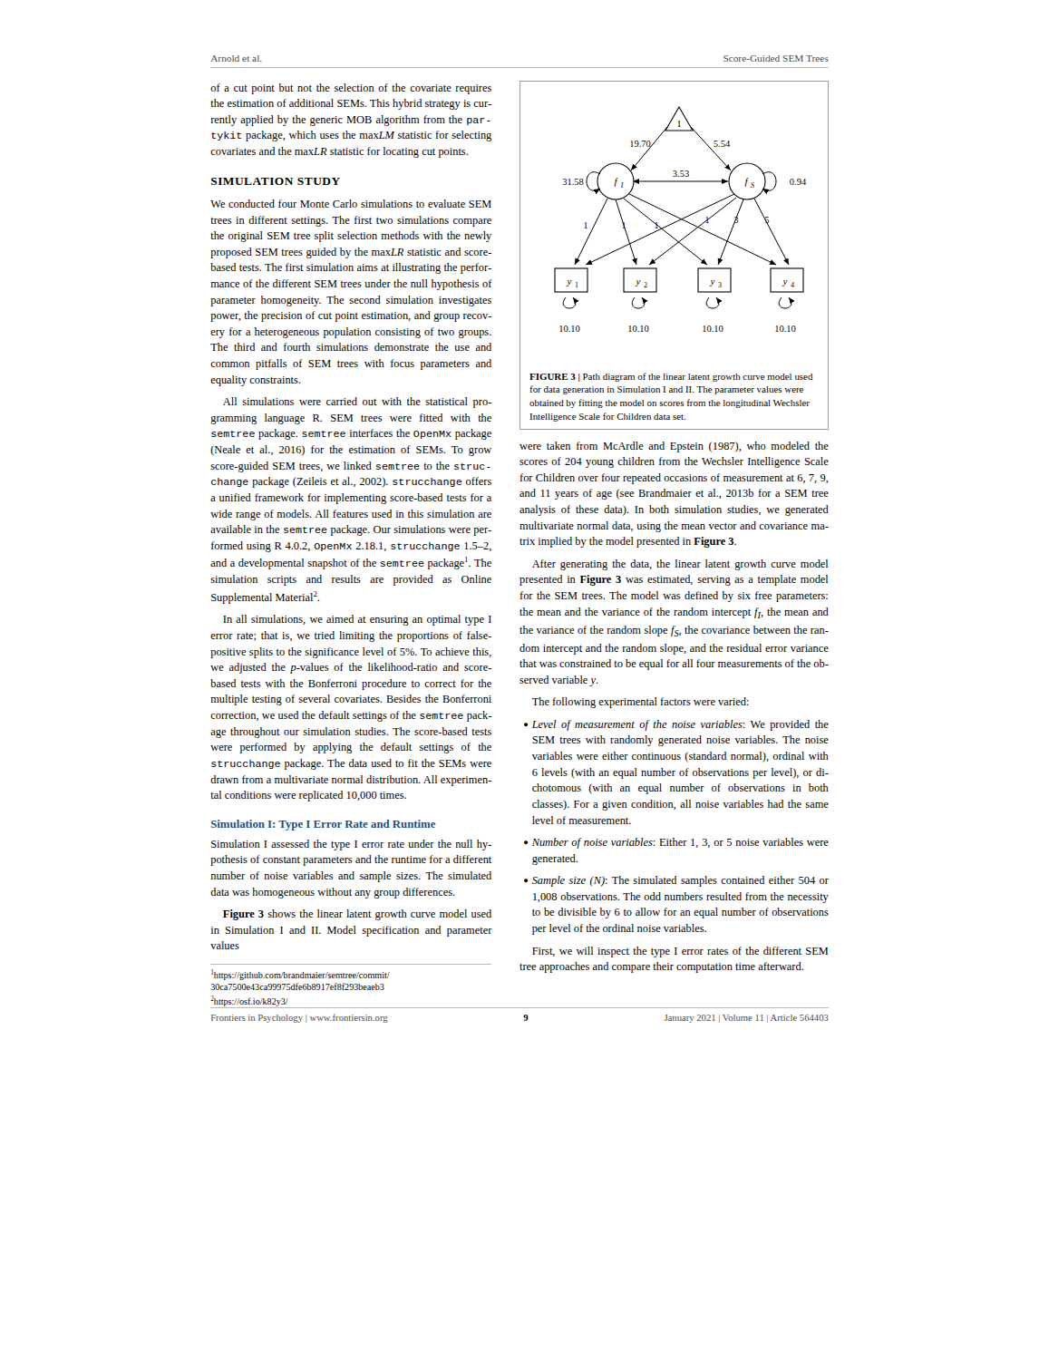Arnold et al.
Score-Guided SEM Trees
of a cut point but not the selection of the covariate requires the estimation of additional SEMs. This hybrid strategy is currently applied by the generic MOB algorithm from the partykit package, which uses the maxLM statistic for selecting covariates and the maxLR statistic for locating cut points.
Simulation Study
We conducted four Monte Carlo simulations to evaluate SEM trees in different settings. The first two simulations compare the original SEM tree split selection methods with the newly proposed SEM trees guided by the maxLR statistic and score-based tests. The first simulation aims at illustrating the performance of the different SEM trees under the null hypothesis of parameter homogeneity. The second simulation investigates power, the precision of cut point estimation, and group recovery for a heterogeneous population consisting of two groups. The third and fourth simulations demonstrate the use and common pitfalls of SEM trees with focus parameters and equality constraints.
All simulations were carried out with the statistical programming language R. SEM trees were fitted with the semtree package. semtree interfaces the OpenMx package (Neale et al., 2016) for the estimation of SEMs. To grow score-guided SEM trees, we linked semtree to the strucchange package (Zeileis et al., 2002). strucchange offers a unified framework for implementing score-based tests for a wide range of models. All features used in this simulation are available in the semtree package. Our simulations were performed using R 4.0.2, OpenMx 2.18.1, strucchange 1.5–2, and a developmental snapshot of the semtree package1. The simulation scripts and results are provided as Online Supplemental Material2.
In all simulations, we aimed at ensuring an optimal type I error rate; that is, we tried limiting the proportions of false-positive splits to the significance level of 5%. To achieve this, we adjusted the p-values of the likelihood-ratio and score-based tests with the Bonferroni procedure to correct for the multiple testing of several covariates. Besides the Bonferroni correction, we used the default settings of the semtree package throughout our simulation studies. The score-based tests were performed by applying the default settings of the strucchange package. The data used to fit the SEMs were drawn from a multivariate normal distribution. All experimental conditions were replicated 10,000 times.
Simulation I: Type I Error Rate and Runtime
Simulation I assessed the type I error rate under the null hypothesis of constant parameters and the runtime for a different number of noise variables and sample sizes. The simulated data was homogeneous without any group differences.
Figure 3 shows the linear latent growth curve model used in Simulation I and II. Model specification and parameter values
1https://github.com/brandmaier/semtree/commit/
30ca7500e43ca99975dfe6b8917ef8f293beaeb3
2https://osf.io/k82y3/
1 f I f S 19.70 5.54 3.53 31.58 0.94 y 1 y 2 y 3 y 4 1 1 1 1 3 5 10.10 10.10 10.10 10.10
FIGURE 3 | Path diagram of the linear latent growth curve model used for data generation in Simulation I and II. The parameter values were obtained by fitting the model on scores from the longitudinal Wechsler Intelligence Scale for Children data set.
were taken from McArdle and Epstein (1987), who modeled the scores of 204 young children from the Wechsler Intelligence Scale for Children over four repeated occasions of measurement at 6, 7, 9, and 11 years of age (see Brandmaier et al., 2013b for a SEM tree analysis of these data). In both simulation studies, we generated multivariate normal data, using the mean vector and covariance matrix implied by the model presented in Figure 3.
After generating the data, the linear latent growth curve model presented in Figure 3 was estimated, serving as a template model for the SEM trees. The model was defined by six free parameters: the mean and the variance of the random intercept fI, the mean and the variance of the random slope fS, the covariance between the random intercept and the random slope, and the residual error variance that was constrained to be equal for all four measurements of the observed variable y.
The following experimental factors were varied:
Level of measurement of the noise variables: We provided the SEM trees with randomly generated noise variables. The noise variables were either continuous (standard normal), ordinal with 6 levels (with an equal number of observations per level), or dichotomous (with an equal number of observations in both classes). For a given condition, all noise variables had the same level of measurement.
Number of noise variables: Either 1, 3, or 5 noise variables were generated.
Sample size (N): The simulated samples contained either 504 or 1,008 observations. The odd numbers resulted from the necessity to be divisible by 6 to allow for an equal number of observations per level of the ordinal noise variables.
First, we will inspect the type I error rates of the different SEM tree approaches and compare their computation time afterward.
Frontiers in Psychology | www.frontiersin.org
9
January 2021 | Volume 11 | Article 564403